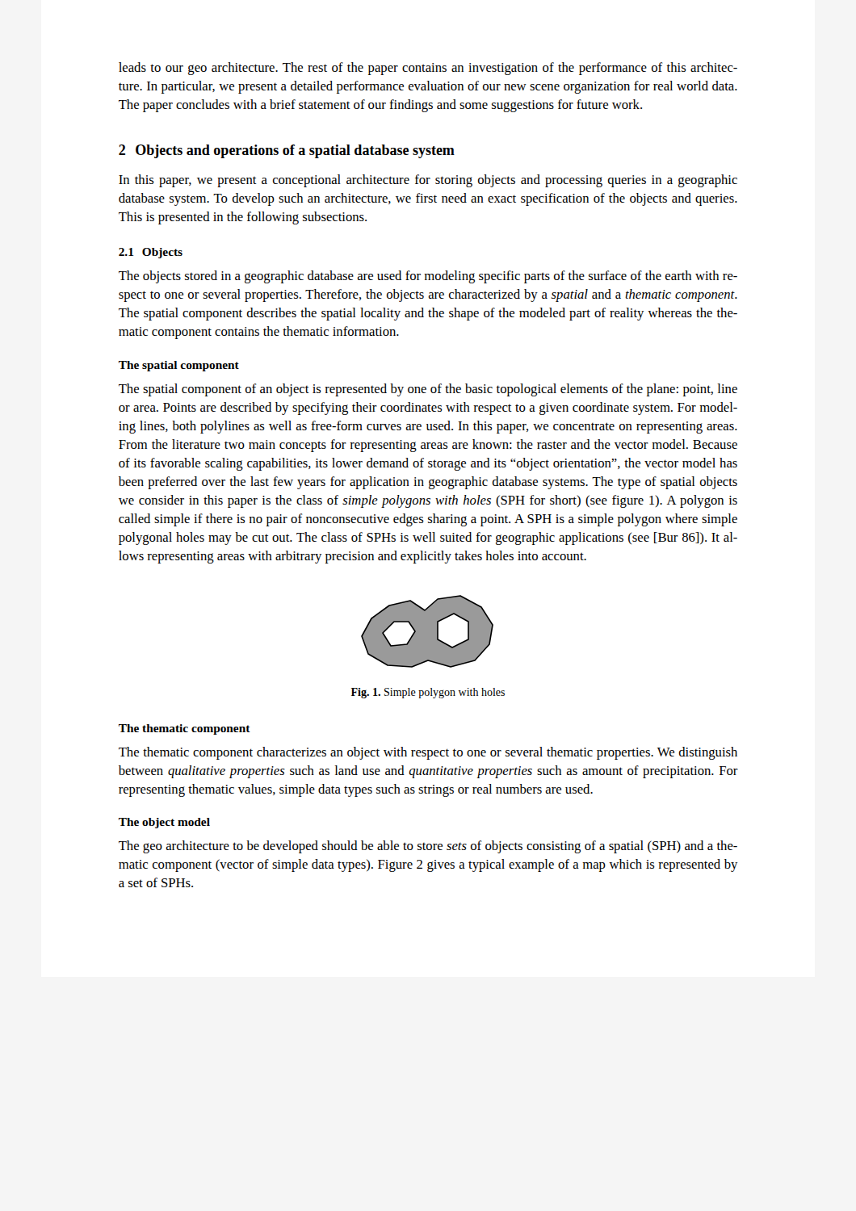leads to our geo architecture. The rest of the paper contains an investigation of the performance of this architecture. In particular, we present a detailed performance evaluation of our new scene organization for real world data. The paper concludes with a brief statement of our findings and some suggestions for future work.
2 Objects and operations of a spatial database system
In this paper, we present a conceptional architecture for storing objects and processing queries in a geographic database system. To develop such an architecture, we first need an exact specification of the objects and queries. This is presented in the following subsections.
2.1 Objects
The objects stored in a geographic database are used for modeling specific parts of the surface of the earth with respect to one or several properties. Therefore, the objects are characterized by a spatial and a thematic component. The spatial component describes the spatial locality and the shape of the modeled part of reality whereas the thematic component contains the thematic information.
The spatial component
The spatial component of an object is represented by one of the basic topological elements of the plane: point, line or area. Points are described by specifying their coordinates with respect to a given coordinate system. For modeling lines, both polylines as well as free-form curves are used. In this paper, we concentrate on representing areas. From the literature two main concepts for representing areas are known: the raster and the vector model. Because of its favorable scaling capabilities, its lower demand of storage and its “object orientation”, the vector model has been preferred over the last few years for application in geographic database systems. The type of spatial objects we consider in this paper is the class of simple polygons with holes (SPH for short) (see figure 1). A polygon is called simple if there is no pair of nonconsecutive edges sharing a point. A SPH is a simple polygon where simple polygonal holes may be cut out. The class of SPHs is well suited for geographic applications (see [Bur 86]). It allows representing areas with arbitrary precision and explicitly takes holes into account.
Fig. 1. Simple polygon with holes
The thematic component
The thematic component characterizes an object with respect to one or several thematic properties. We distinguish between qualitative properties such as land use and quantitative properties such as amount of precipitation. For representing thematic values, simple data types such as strings or real numbers are used.
The object model
The geo architecture to be developed should be able to store sets of objects consisting of a spatial (SPH) and a thematic component (vector of simple data types). Figure 2 gives a typical example of a map which is represented by a set of SPHs.